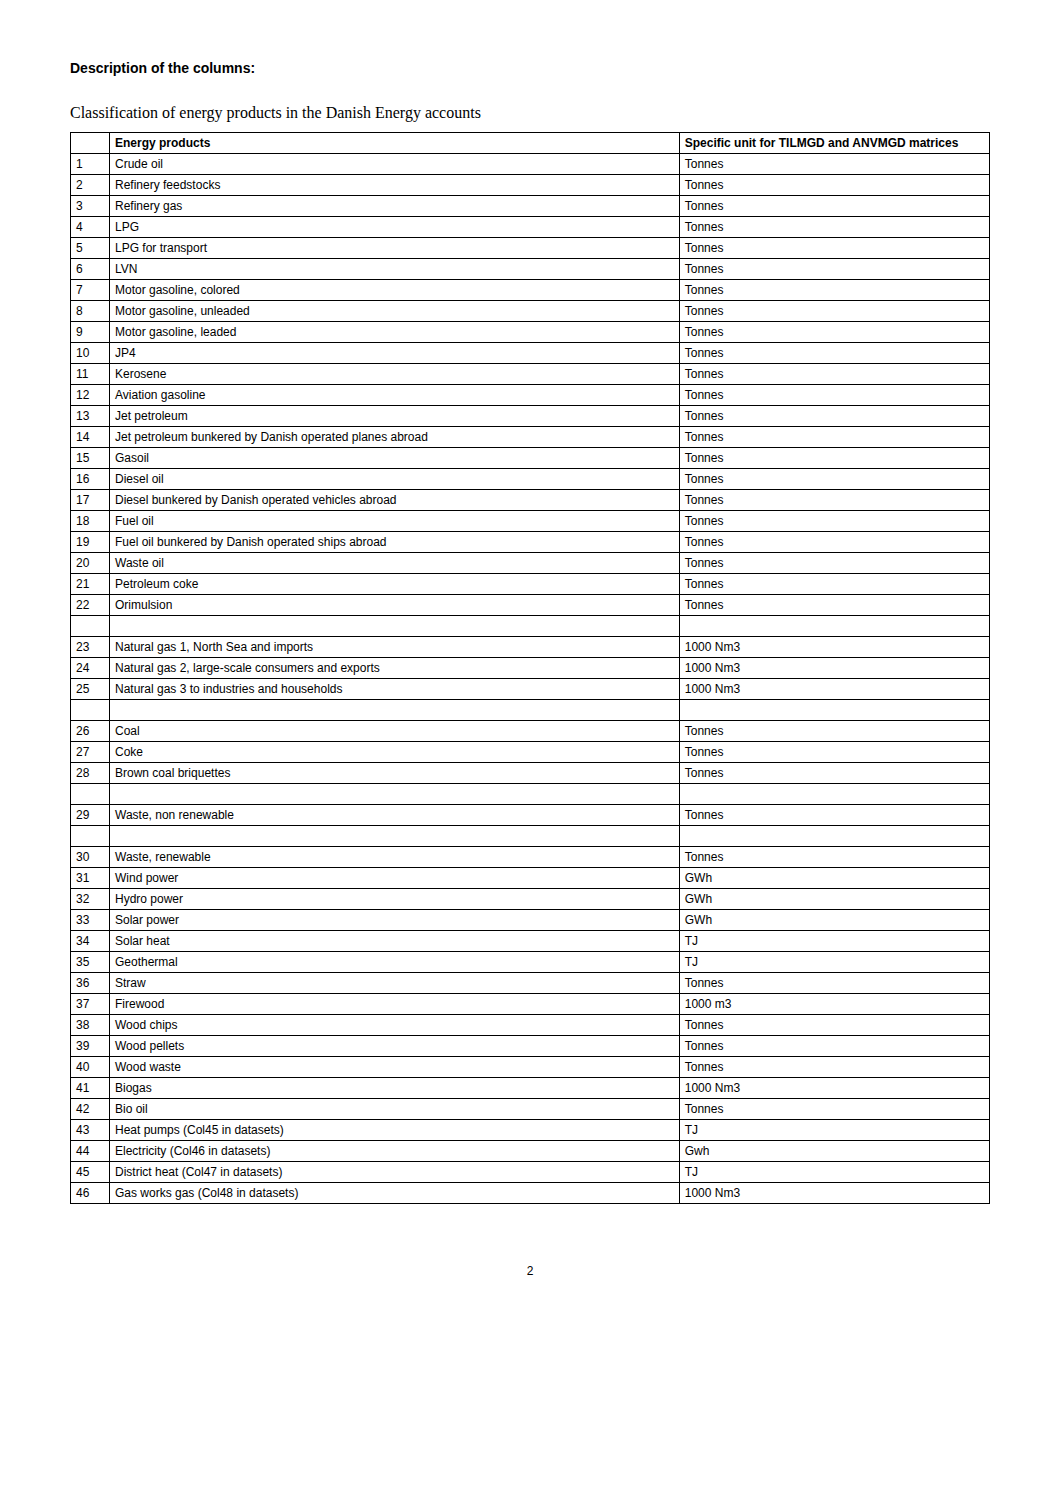Description of the columns:
Classification of energy products in the Danish Energy accounts
| | Energy products | Specific unit for TILMGD and ANVMGD matrices |
| --- | --- | --- |
| 1 | Crude oil | Tonnes |
| 2 | Refinery feedstocks | Tonnes |
| 3 | Refinery gas | Tonnes |
| 4 | LPG | Tonnes |
| 5 | LPG for transport | Tonnes |
| 6 | LVN | Tonnes |
| 7 | Motor gasoline, colored | Tonnes |
| 8 | Motor gasoline, unleaded | Tonnes |
| 9 | Motor gasoline, leaded | Tonnes |
| 10 | JP4 | Tonnes |
| 11 | Kerosene | Tonnes |
| 12 | Aviation gasoline | Tonnes |
| 13 | Jet petroleum | Tonnes |
| 14 | Jet petroleum bunkered by Danish operated planes abroad | Tonnes |
| 15 | Gasoil | Tonnes |
| 16 | Diesel oil | Tonnes |
| 17 | Diesel bunkered by Danish operated vehicles abroad | Tonnes |
| 18 | Fuel oil | Tonnes |
| 19 | Fuel oil bunkered by Danish operated ships abroad | Tonnes |
| 20 | Waste oil | Tonnes |
| 21 | Petroleum coke | Tonnes |
| 22 | Orimulsion | Tonnes |
| 23 | Natural gas 1, North Sea and imports | 1000 Nm3 |
| 24 | Natural gas 2, large-scale consumers and exports | 1000 Nm3 |
| 25 | Natural gas 3 to industries and households | 1000 Nm3 |
| 26 | Coal | Tonnes |
| 27 | Coke | Tonnes |
| 28 | Brown coal briquettes | Tonnes |
| 29 | Waste, non renewable | Tonnes |
| 30 | Waste, renewable | Tonnes |
| 31 | Wind power | GWh |
| 32 | Hydro power | GWh |
| 33 | Solar power | GWh |
| 34 | Solar heat | TJ |
| 35 | Geothermal | TJ |
| 36 | Straw | Tonnes |
| 37 | Firewood | 1000 m3 |
| 38 | Wood chips | Tonnes |
| 39 | Wood pellets | Tonnes |
| 40 | Wood waste | Tonnes |
| 41 | Biogas | 1000 Nm3 |
| 42 | Bio oil | Tonnes |
| 43 | Heat pumps (Col45 in datasets) | TJ |
| 44 | Electricity (Col46 in datasets) | Gwh |
| 45 | District heat (Col47 in datasets) | TJ |
| 46 | Gas works gas (Col48 in datasets) | 1000 Nm3 |
2